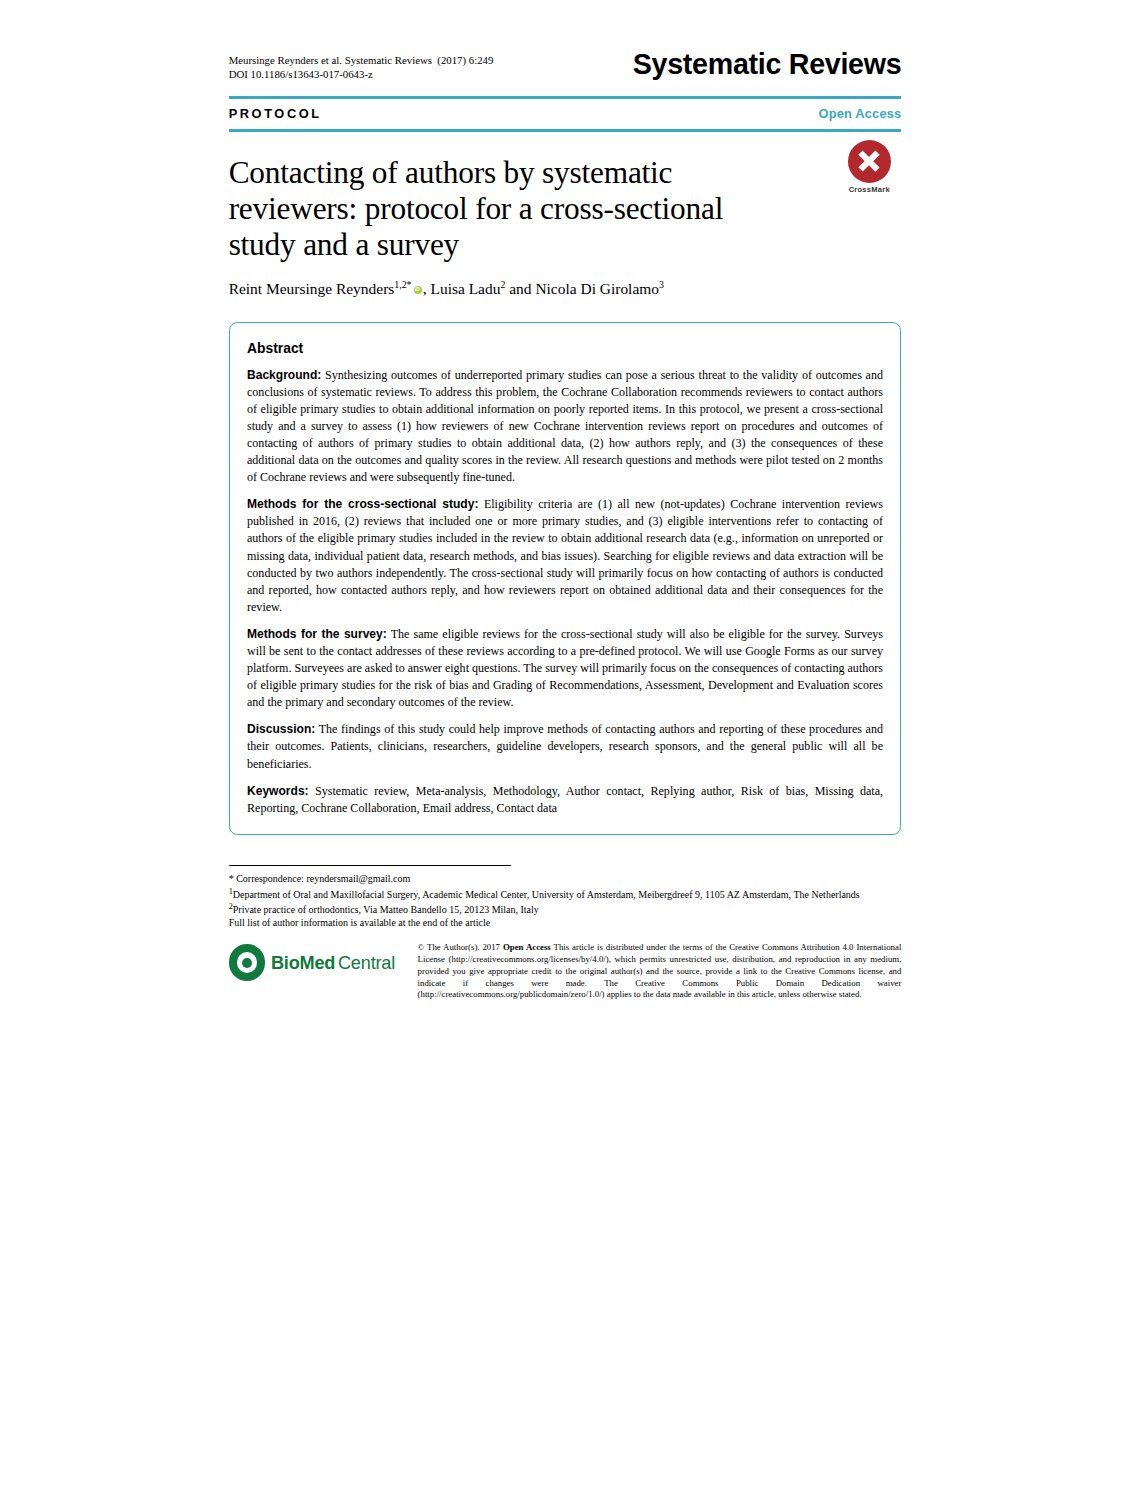Meursinge Reynders et al. Systematic Reviews (2017) 6:249
DOI 10.1186/s13643-017-0643-z
Systematic Reviews
PROTOCOL
Open Access
CrossMark
Contacting of authors by systematic reviewers: protocol for a cross-sectional study and a survey
Reint Meursinge Reynders1,2* , Luisa Ladu2 and Nicola Di Girolamo3
Abstract
Background: Synthesizing outcomes of underreported primary studies can pose a serious threat to the validity of outcomes and conclusions of systematic reviews. To address this problem, the Cochrane Collaboration recommends reviewers to contact authors of eligible primary studies to obtain additional information on poorly reported items. In this protocol, we present a cross-sectional study and a survey to assess (1) how reviewers of new Cochrane intervention reviews report on procedures and outcomes of contacting of authors of primary studies to obtain additional data, (2) how authors reply, and (3) the consequences of these additional data on the outcomes and quality scores in the review. All research questions and methods were pilot tested on 2 months of Cochrane reviews and were subsequently fine-tuned.
Methods for the cross-sectional study: Eligibility criteria are (1) all new (not-updates) Cochrane intervention reviews published in 2016, (2) reviews that included one or more primary studies, and (3) eligible interventions refer to contacting of authors of the eligible primary studies included in the review to obtain additional research data (e.g., information on unreported or missing data, individual patient data, research methods, and bias issues). Searching for eligible reviews and data extraction will be conducted by two authors independently. The cross-sectional study will primarily focus on how contacting of authors is conducted and reported, how contacted authors reply, and how reviewers report on obtained additional data and their consequences for the review.
Methods for the survey: The same eligible reviews for the cross-sectional study will also be eligible for the survey. Surveys will be sent to the contact addresses of these reviews according to a pre-defined protocol. We will use Google Forms as our survey platform. Surveyees are asked to answer eight questions. The survey will primarily focus on the consequences of contacting authors of eligible primary studies for the risk of bias and Grading of Recommendations, Assessment, Development and Evaluation scores and the primary and secondary outcomes of the review.
Discussion: The findings of this study could help improve methods of contacting authors and reporting of these procedures and their outcomes. Patients, clinicians, researchers, guideline developers, research sponsors, and the general public will all be beneficiaries.
Keywords: Systematic review, Meta-analysis, Methodology, Author contact, Replying author, Risk of bias, Missing data, Reporting, Cochrane Collaboration, Email address, Contact data
* Correspondence: reyndersmail@gmail.com
1Department of Oral and Maxillofacial Surgery, Academic Medical Center, University of Amsterdam, Meibergdreef 9, 1105 AZ Amsterdam, The Netherlands
2Private practice of orthodontics, Via Matteo Bandello 15, 20123 Milan, Italy
Full list of author information is available at the end of the article
BioMed Central
© The Author(s). 2017 Open Access This article is distributed under the terms of the Creative Commons Attribution 4.0 International License (http://creativecommons.org/licenses/by/4.0/), which permits unrestricted use, distribution, and reproduction in any medium, provided you give appropriate credit to the original author(s) and the source, provide a link to the Creative Commons license, and indicate if changes were made. The Creative Commons Public Domain Dedication waiver (http://creativecommons.org/publicdomain/zero/1.0/) applies to the data made available in this article, unless otherwise stated.